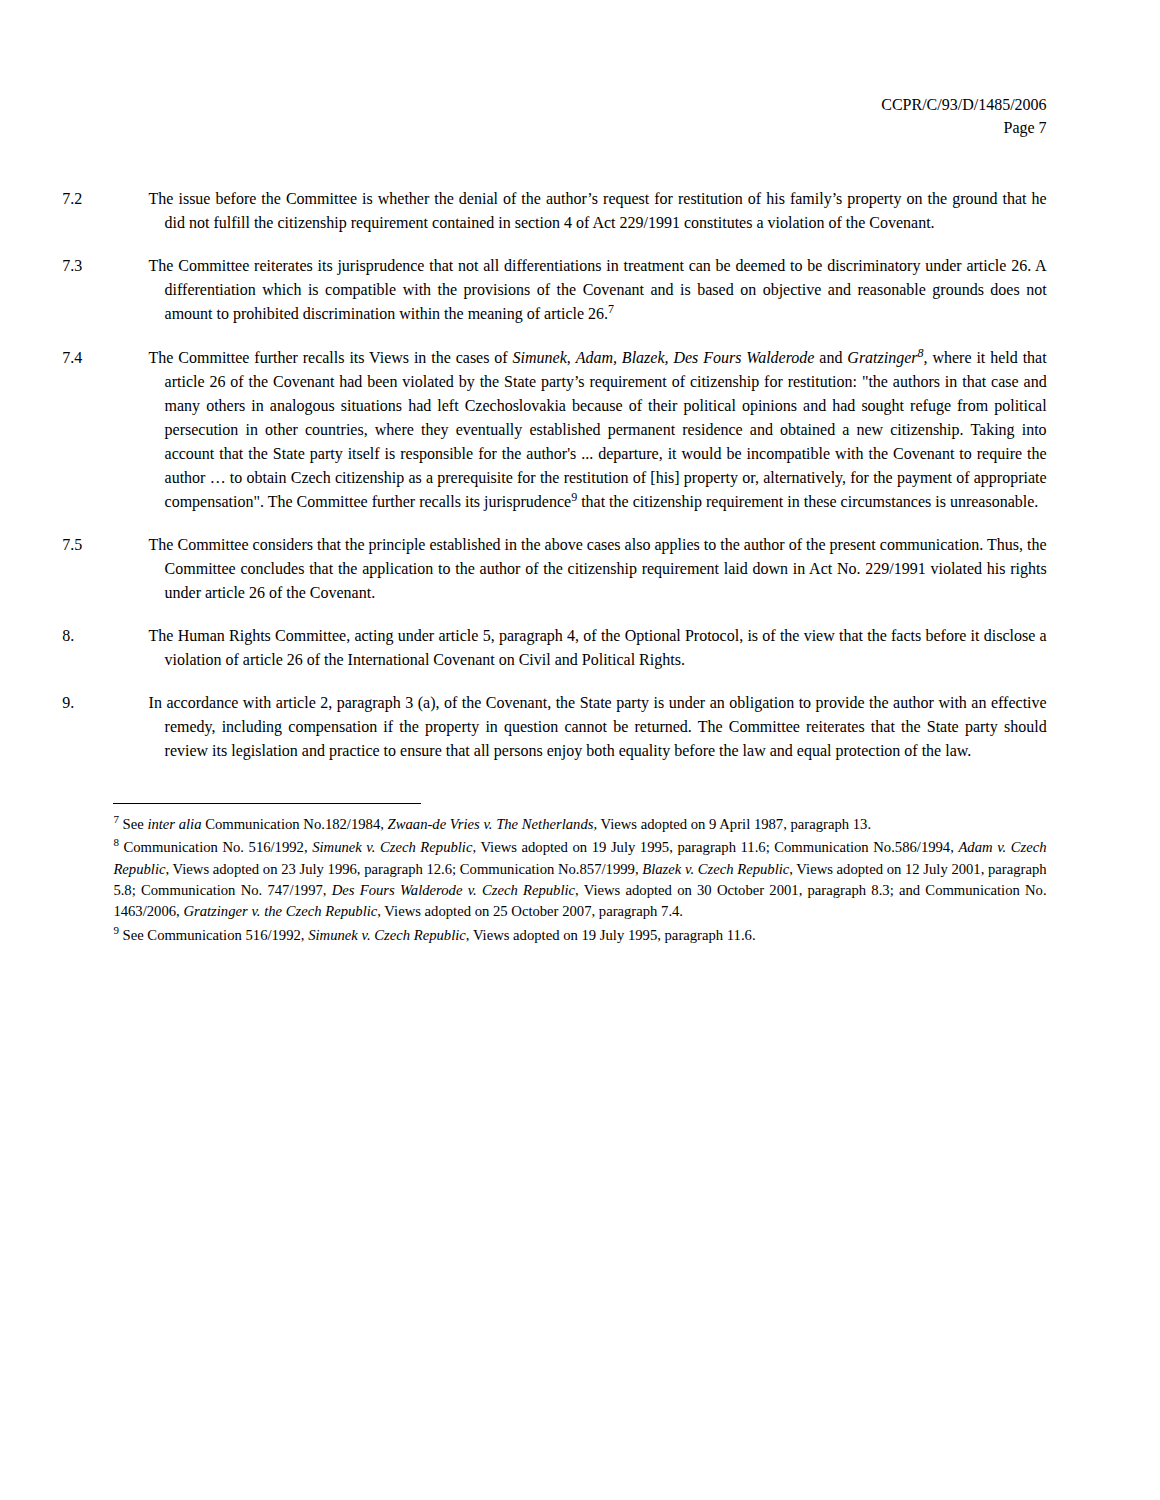CCPR/C/93/D/1485/2006
Page 7
7.2 The issue before the Committee is whether the denial of the author’s request for restitution of his family’s property on the ground that he did not fulfill the citizenship requirement contained in section 4 of Act 229/1991 constitutes a violation of the Covenant.
7.3 The Committee reiterates its jurisprudence that not all differentiations in treatment can be deemed to be discriminatory under article 26. A differentiation which is compatible with the provisions of the Covenant and is based on objective and reasonable grounds does not amount to prohibited discrimination within the meaning of article 26.7
7.4 The Committee further recalls its Views in the cases of Simunek, Adam, Blazek, Des Fours Walderode and Gratzinger8, where it held that article 26 of the Covenant had been violated by the State party’s requirement of citizenship for restitution: "the authors in that case and many others in analogous situations had left Czechoslovakia because of their political opinions and had sought refuge from political persecution in other countries, where they eventually established permanent residence and obtained a new citizenship. Taking into account that the State party itself is responsible for the author's ... departure, it would be incompatible with the Covenant to require the author … to obtain Czech citizenship as a prerequisite for the restitution of [his] property or, alternatively, for the payment of appropriate compensation". The Committee further recalls its jurisprudence9 that the citizenship requirement in these circumstances is unreasonable.
7.5 The Committee considers that the principle established in the above cases also applies to the author of the present communication. Thus, the Committee concludes that the application to the author of the citizenship requirement laid down in Act No. 229/1991 violated his rights under article 26 of the Covenant.
8. The Human Rights Committee, acting under article 5, paragraph 4, of the Optional Protocol, is of the view that the facts before it disclose a violation of article 26 of the International Covenant on Civil and Political Rights.
9. In accordance with article 2, paragraph 3 (a), of the Covenant, the State party is under an obligation to provide the author with an effective remedy, including compensation if the property in question cannot be returned. The Committee reiterates that the State party should review its legislation and practice to ensure that all persons enjoy both equality before the law and equal protection of the law.
7 See inter alia Communication No.182/1984, Zwaan-de Vries v. The Netherlands, Views adopted on 9 April 1987, paragraph 13.
8 Communication No. 516/1992, Simunek v. Czech Republic, Views adopted on 19 July 1995, paragraph 11.6; Communication No.586/1994, Adam v. Czech Republic, Views adopted on 23 July 1996, paragraph 12.6; Communication No.857/1999, Blazek v. Czech Republic, Views adopted on 12 July 2001, paragraph 5.8; Communication No. 747/1997, Des Fours Walderode v. Czech Republic, Views adopted on 30 October 2001, paragraph 8.3; and Communication No. 1463/2006, Gratzinger v. the Czech Republic, Views adopted on 25 October 2007, paragraph 7.4.
9 See Communication 516/1992, Simunek v. Czech Republic, Views adopted on 19 July 1995, paragraph 11.6.